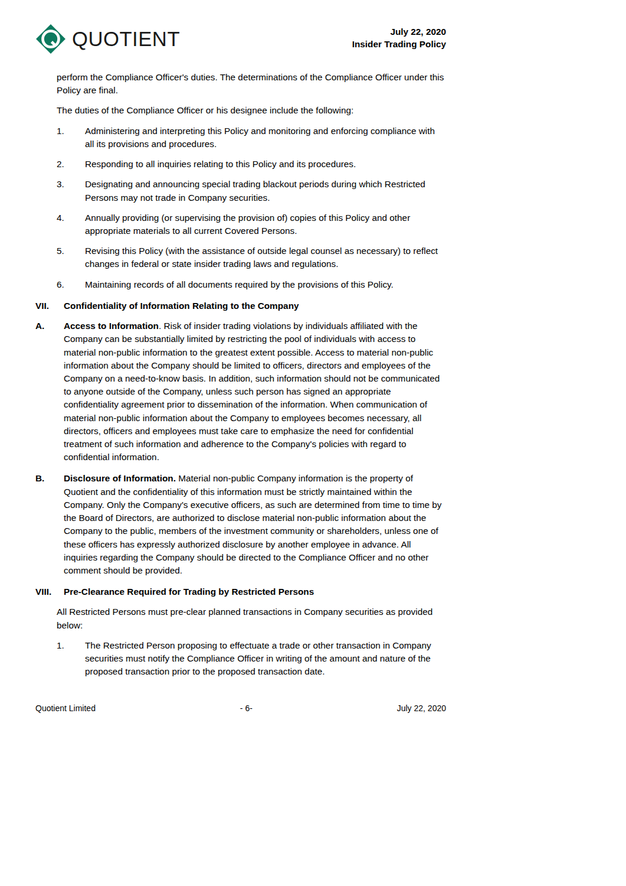QUOTIENT
July 22, 2020
Insider Trading Policy
perform the Compliance Officer's duties. The determinations of the Compliance Officer under this Policy are final.
The duties of the Compliance Officer or his designee include the following:
Administering and interpreting this Policy and monitoring and enforcing compliance with all its provisions and procedures.
Responding to all inquiries relating to this Policy and its procedures.
Designating and announcing special trading blackout periods during which Restricted Persons may not trade in Company securities.
Annually providing (or supervising the provision of) copies of this Policy and other appropriate materials to all current Covered Persons.
Revising this Policy (with the assistance of outside legal counsel as necessary) to reflect changes in federal or state insider trading laws and regulations.
Maintaining records of all documents required by the provisions of this Policy.
VII.
Confidentiality of Information Relating to the Company
A.
Access to Information. Risk of insider trading violations by individuals affiliated with the Company can be substantially limited by restricting the pool of individuals with access to material non-public information to the greatest extent possible. Access to material non-public information about the Company should be limited to officers, directors and employees of the Company on a need-to-know basis. In addition, such information should not be communicated to anyone outside of the Company, unless such person has signed an appropriate confidentiality agreement prior to dissemination of the information. When communication of material non-public information about the Company to employees becomes necessary, all directors, officers and employees must take care to emphasize the need for confidential treatment of such information and adherence to the Company's policies with regard to confidential information.
B.
Disclosure of Information. Material non-public Company information is the property of Quotient and the confidentiality of this information must be strictly maintained within the Company. Only the Company's executive officers, as such are determined from time to time by the Board of Directors, are authorized to disclose material non-public information about the Company to the public, members of the investment community or shareholders, unless one of these officers has expressly authorized disclosure by another employee in advance. All inquiries regarding the Company should be directed to the Compliance Officer and no other comment should be provided.
VIII.
Pre-Clearance Required for Trading by Restricted Persons
All Restricted Persons must pre-clear planned transactions in Company securities as provided below:
The Restricted Person proposing to effectuate a trade or other transaction in Company securities must notify the Compliance Officer in writing of the amount and nature of the proposed transaction prior to the proposed transaction date.
Quotient Limited
- 6-
July 22, 2020